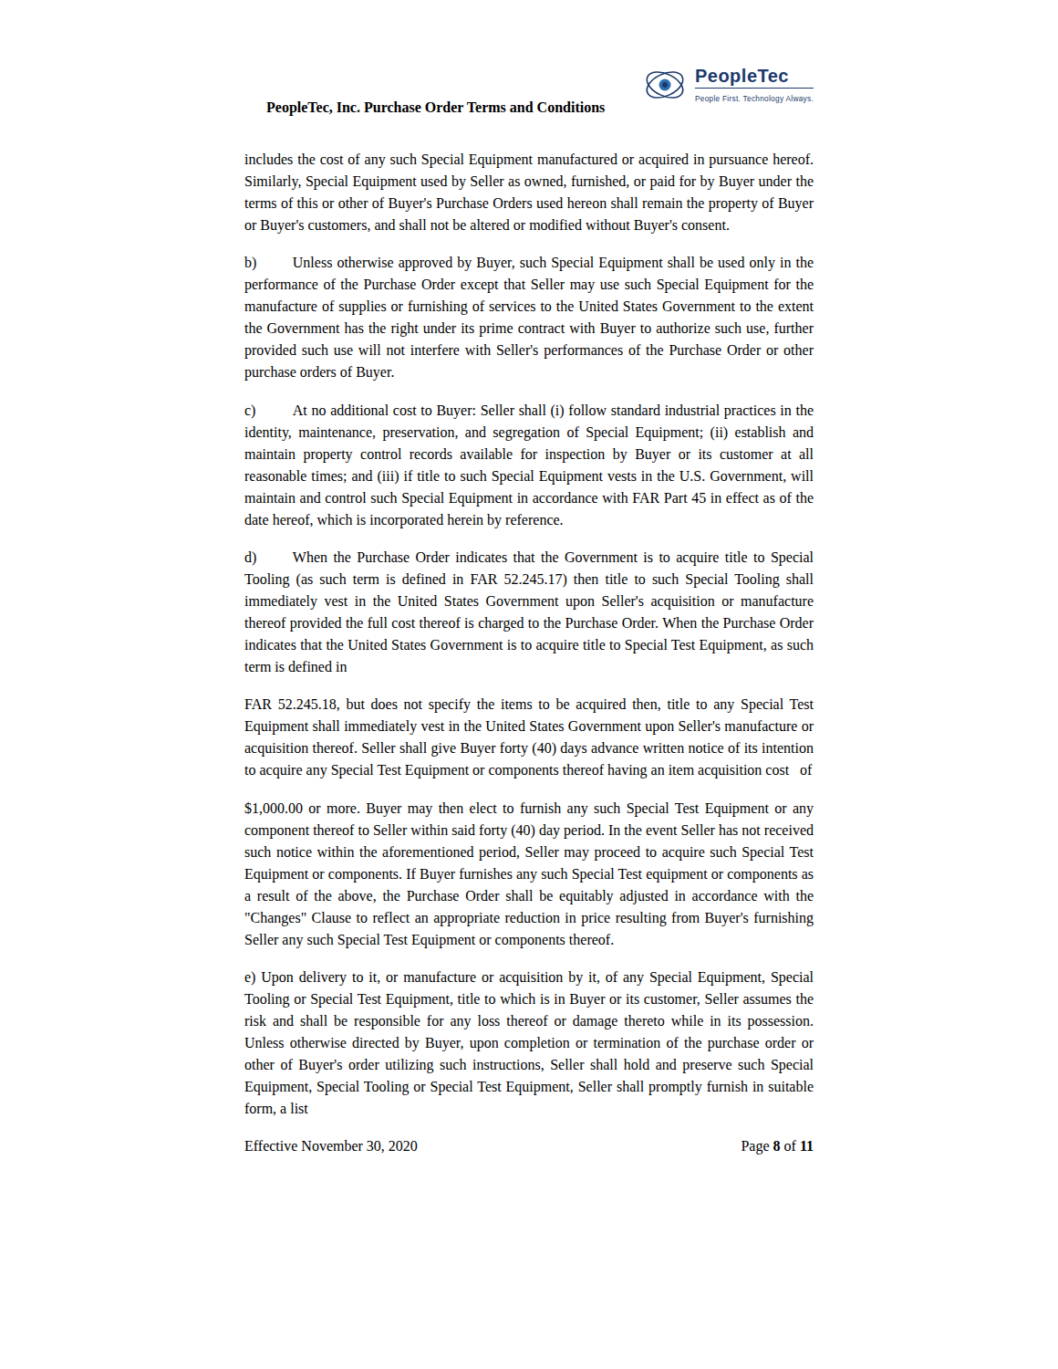PeopleTec, Inc. Purchase Order Terms and Conditions
PeopleTec
People First. Technology Always.
includes the cost of any such Special Equipment manufactured or acquired in pursuance hereof. Similarly, Special Equipment used by Seller as owned, furnished, or paid for by Buyer under the terms of this or other of Buyer's Purchase Orders used hereon shall remain the property of Buyer or Buyer's customers, and shall not be altered or modified without Buyer's consent.
b) Unless otherwise approved by Buyer, such Special Equipment shall be used only in the performance of the Purchase Order except that Seller may use such Special Equipment for the manufacture of supplies or furnishing of services to the United States Government to the extent the Government has the right under its prime contract with Buyer to authorize such use, further provided such use will not interfere with Seller's performances of the Purchase Order or other purchase orders of Buyer.
c) At no additional cost to Buyer: Seller shall (i) follow standard industrial practices in the identity, maintenance, preservation, and segregation of Special Equipment; (ii) establish and maintain property control records available for inspection by Buyer or its customer at all reasonable times; and (iii) if title to such Special Equipment vests in the U.S. Government, will maintain and control such Special Equipment in accordance with FAR Part 45 in effect as of the date hereof, which is incorporated herein by reference.
d) When the Purchase Order indicates that the Government is to acquire title to Special Tooling (as such term is defined in FAR 52.245.17) then title to such Special Tooling shall immediately vest in the United States Government upon Seller's acquisition or manufacture thereof provided the full cost thereof is charged to the Purchase Order. When the Purchase Order indicates that the United States Government is to acquire title to Special Test Equipment, as such term is defined in
FAR 52.245.18, but does not specify the items to be acquired then, title to any Special Test Equipment shall immediately vest in the United States Government upon Seller's manufacture or acquisition thereof. Seller shall give Buyer forty (40) days advance written notice of its intention to acquire any Special Test Equipment or components thereof having an item acquisition cost of
$1,000.00 or more. Buyer may then elect to furnish any such Special Test Equipment or any component thereof to Seller within said forty (40) day period. In the event Seller has not received such notice within the aforementioned period, Seller may proceed to acquire such Special Test Equipment or components. If Buyer furnishes any such Special Test equipment or components as a result of the above, the Purchase Order shall be equitably adjusted in accordance with the "Changes" Clause to reflect an appropriate reduction in price resulting from Buyer's furnishing Seller any such Special Test Equipment or components thereof.
e) Upon delivery to it, or manufacture or acquisition by it, of any Special Equipment, Special Tooling or Special Test Equipment, title to which is in Buyer or its customer, Seller assumes the risk and shall be responsible for any loss thereof or damage thereto while in its possession. Unless otherwise directed by Buyer, upon completion or termination of the purchase order or other of Buyer's order utilizing such instructions, Seller shall hold and preserve such Special Equipment, Special Tooling or Special Test Equipment, Seller shall promptly furnish in suitable form, a list
Effective November 30, 2020
Page 8 of 11